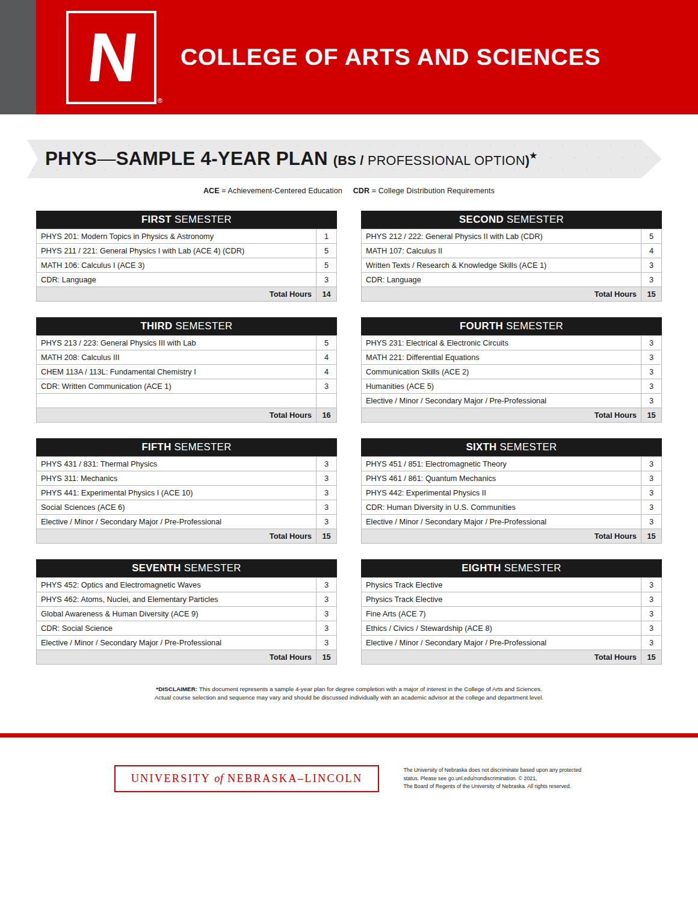College of Arts and Sciences
N
PHYS—SAMPLE 4-YEAR PLAN (BS / PROFESSIONAL OPTION)★
ACE = Achievement-Centered Education CDR = College Distribution Requirements
FIRST SEMESTER
| PHYS 201: Modern Topics in Physics & Astronomy | 1 |
| PHYS 211 / 221: General Physics I with Lab (ACE 4) (CDR) | 5 |
| MATH 106: Calculus I (ACE 3) | 5 |
| CDR: Language | 3 |
| Total Hours | 14 |
SECOND SEMESTER
| PHYS 212 / 222: General Physics II with Lab (CDR) | 5 |
| MATH 107: Calculus II | 4 |
| Written Texts / Research & Knowledge Skills (ACE 1) | 3 |
| CDR: Language | 3 |
| Total Hours | 15 |
THIRD SEMESTER
| PHYS 213 / 223: General Physics III with Lab | 5 |
| MATH 208: Calculus III | 4 |
| CHEM 113A / 113L: Fundamental Chemistry I | 4 |
| CDR: Written Communication (ACE 1) | 3 |
| Total Hours | 16 |
FOURTH SEMESTER
| PHYS 231: Electrical & Electronic Circuits | 3 |
| MATH 221: Differential Equations | 3 |
| Communication Skills (ACE 2) | 3 |
| Humanities (ACE 5) | 3 |
| Elective / Minor / Secondary Major / Pre-Professional | 3 |
| Total Hours | 15 |
FIFTH SEMESTER
| PHYS 431 / 831: Thermal Physics | 3 |
| PHYS 311: Mechanics | 3 |
| PHYS 441: Experimental Physics I (ACE 10) | 3 |
| Social Sciences (ACE 6) | 3 |
| Elective / Minor / Secondary Major / Pre-Professional | 3 |
| Total Hours | 15 |
SIXTH SEMESTER
| PHYS 451 / 851: Electromagnetic Theory | 3 |
| PHYS 461 / 861: Quantum Mechanics | 3 |
| PHYS 442: Experimental Physics II | 3 |
| CDR: Human Diversity in U.S. Communities | 3 |
| Elective / Minor / Secondary Major / Pre-Professional | 3 |
| Total Hours | 15 |
SEVENTH SEMESTER
| PHYS 452: Optics and Electromagnetic Waves | 3 |
| PHYS 462: Atoms, Nuclei, and Elementary Particles | 3 |
| Global Awareness & Human Diversity (ACE 9) | 3 |
| CDR: Social Science | 3 |
| Elective / Minor / Secondary Major / Pre-Professional | 3 |
| Total Hours | 15 |
EIGHTH SEMESTER
| Physics Track Elective | 3 |
| Physics Track Elective | 3 |
| Fine Arts (ACE 7) | 3 |
| Ethics / Civics / Stewardship (ACE 8) | 3 |
| Elective / Minor / Secondary Major / Pre-Professional | 3 |
| Total Hours | 15 |
*DISCLAIMER: This document represents a sample 4-year plan for degree completion with a major of interest in the College of Arts and Sciences.
Actual course selection and sequence may vary and should be discussed individually with an academic advisor at the college and department level.
UNIVERSITY of NEBRASKA–LINCOLN
The University of Nebraska does not discriminate based upon any protected status. Please see go.unl.edu/nondiscrimination. © 2021,
The Board of Regents of the University of Nebraska. All rights reserved.